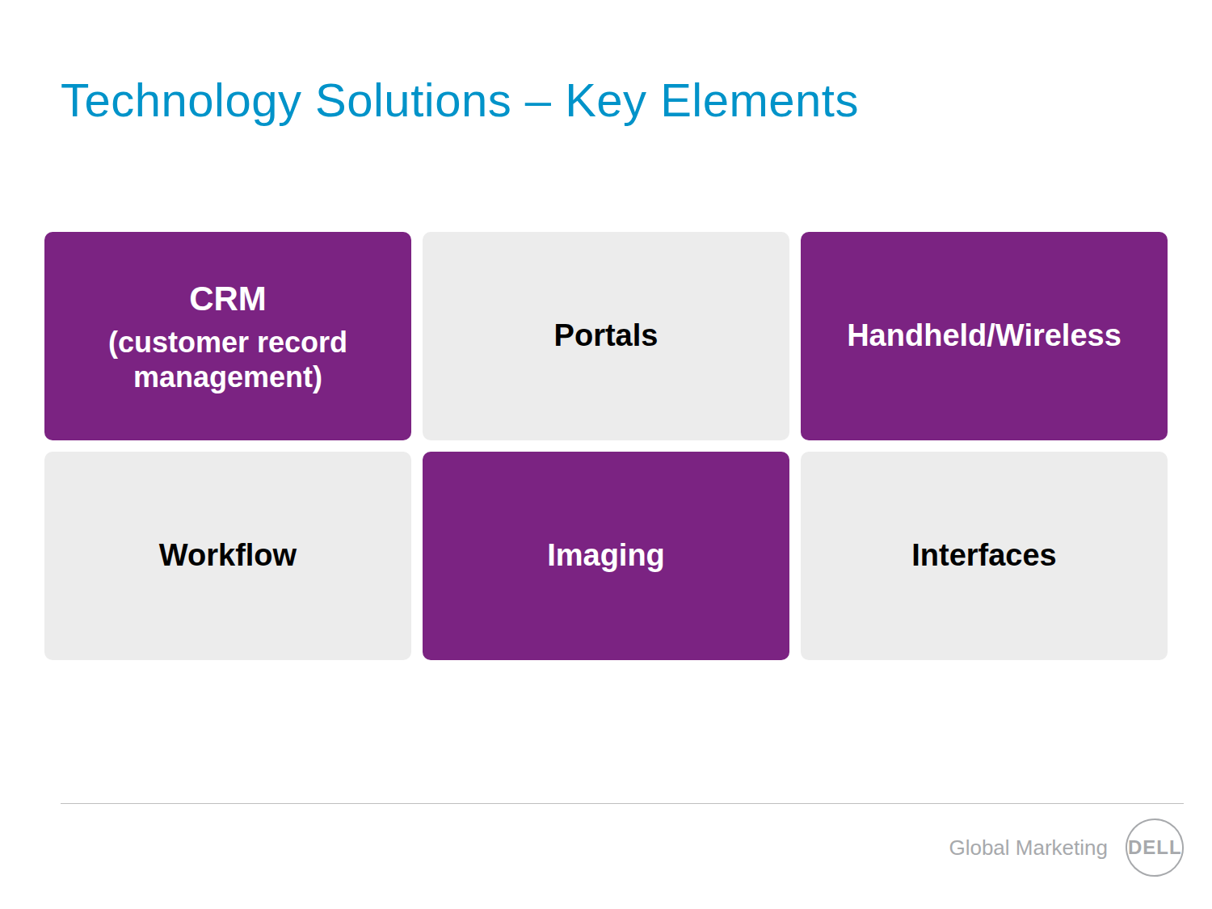Technology Solutions – Key Elements
CRM (customer record
management)
Portals
Handheld/Wireless
Workflow
Imaging
Interfaces
Global Marketing
DELL